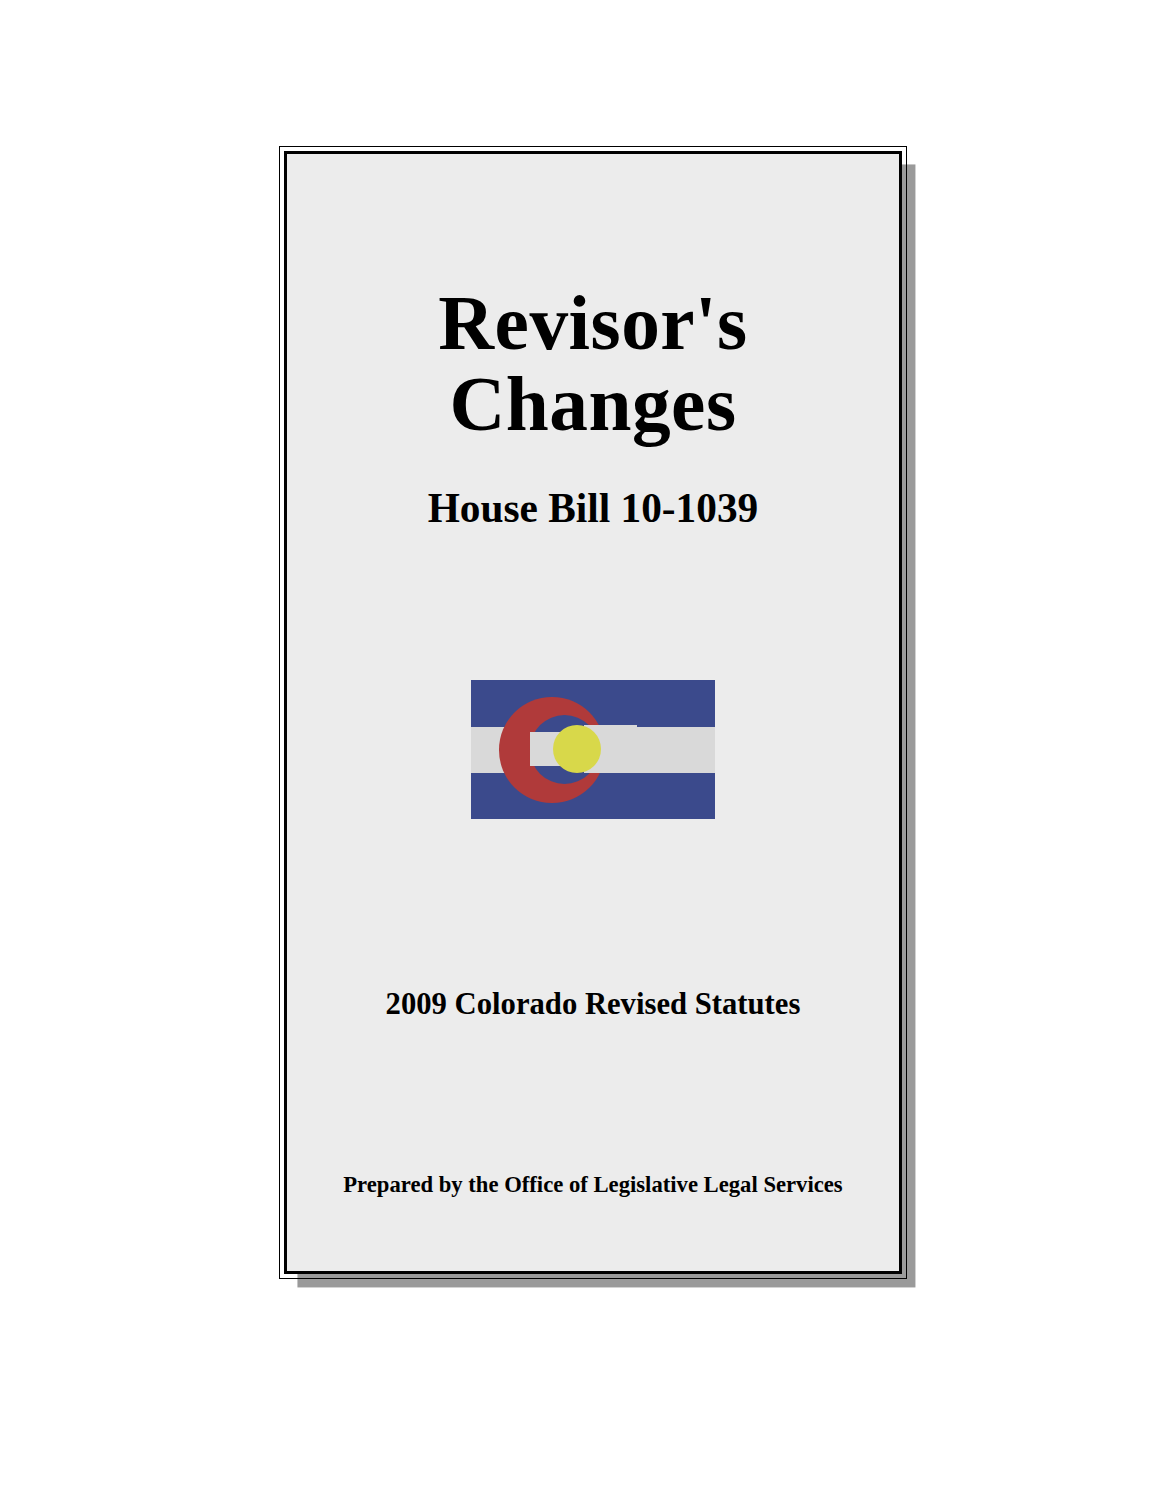Revisor's Changes
House Bill 10-1039
2009 Colorado Revised Statutes
Prepared by the Office of Legislative Legal Services